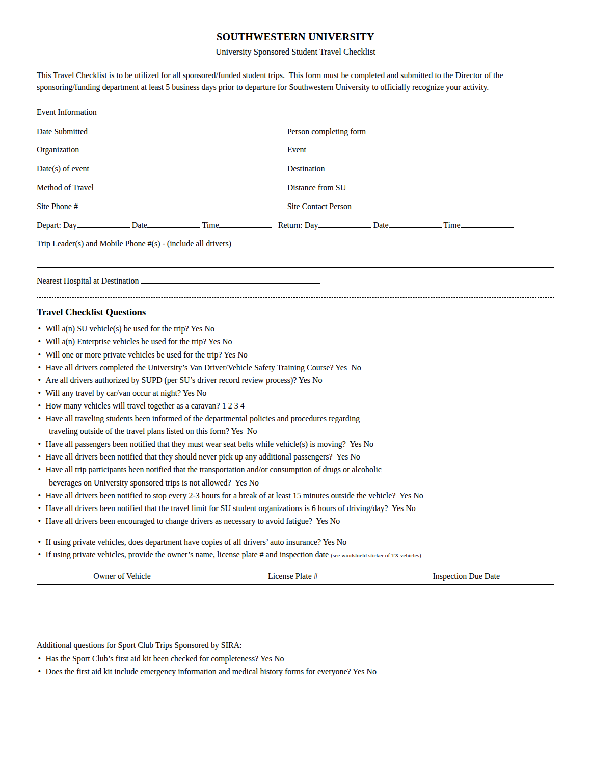SOUTHWESTERN UNIVERSITY
University Sponsored Student Travel Checklist
This Travel Checklist is to be utilized for all sponsored/funded student trips. This form must be completed and submitted to the Director of the sponsoring/funding department at least 5 business days prior to departure for Southwestern University to officially recognize your activity.
Event Information
Date Submitted Person completing form
Organization Event
Date(s) of event Destination
Method of Travel Distance from SU
Site Phone # Site Contact Person
Depart: Day Date Time Return: Day Date Time
Trip Leader(s) and Mobile Phone #(s) - (include all drivers)
Nearest Hospital at Destination
Travel Checklist Questions
Will a(n) SU vehicle(s) be used for the trip? Yes No
Will a(n) Enterprise vehicles be used for the trip? Yes No
Will one or more private vehicles be used for the trip? Yes No
Have all drivers completed the University’s Van Driver/Vehicle Safety Training Course? Yes No
Are all drivers authorized by SUPD (per SU’s driver record review process)? Yes No
Will any travel by car/van occur at night? Yes No
How many vehicles will travel together as a caravan? 1 2 3 4
Have all traveling students been informed of the departmental policies and procedures regarding
traveling outside of the travel plans listed on this form? Yes No
Have all passengers been notified that they must wear seat belts while vehicle(s) is moving? Yes No
Have all drivers been notified that they should never pick up any additional passengers? Yes No
Have all trip participants been notified that the transportation and/or consumption of drugs or alcoholic
beverages on University sponsored trips is not allowed? Yes No
Have all drivers been notified to stop every 2-3 hours for a break of at least 15 minutes outside the vehicle? Yes No
Have all drivers been notified that the travel limit for SU student organizations is 6 hours of driving/day? Yes No
Have all drivers been encouraged to change drivers as necessary to avoid fatigue? Yes No
If using private vehicles, does department have copies of all drivers’ auto insurance? Yes No
If using private vehicles, provide the owner’s name, license plate # and inspection date (see windshield sticker of TX vehicles)
| Owner of Vehicle | License Plate # | Inspection Due Date |
| --- | --- | --- |
Additional questions for Sport Club Trips Sponsored by SIRA:
Has the Sport Club’s first aid kit been checked for completeness? Yes No
Does the first aid kit include emergency information and medical history forms for everyone? Yes No